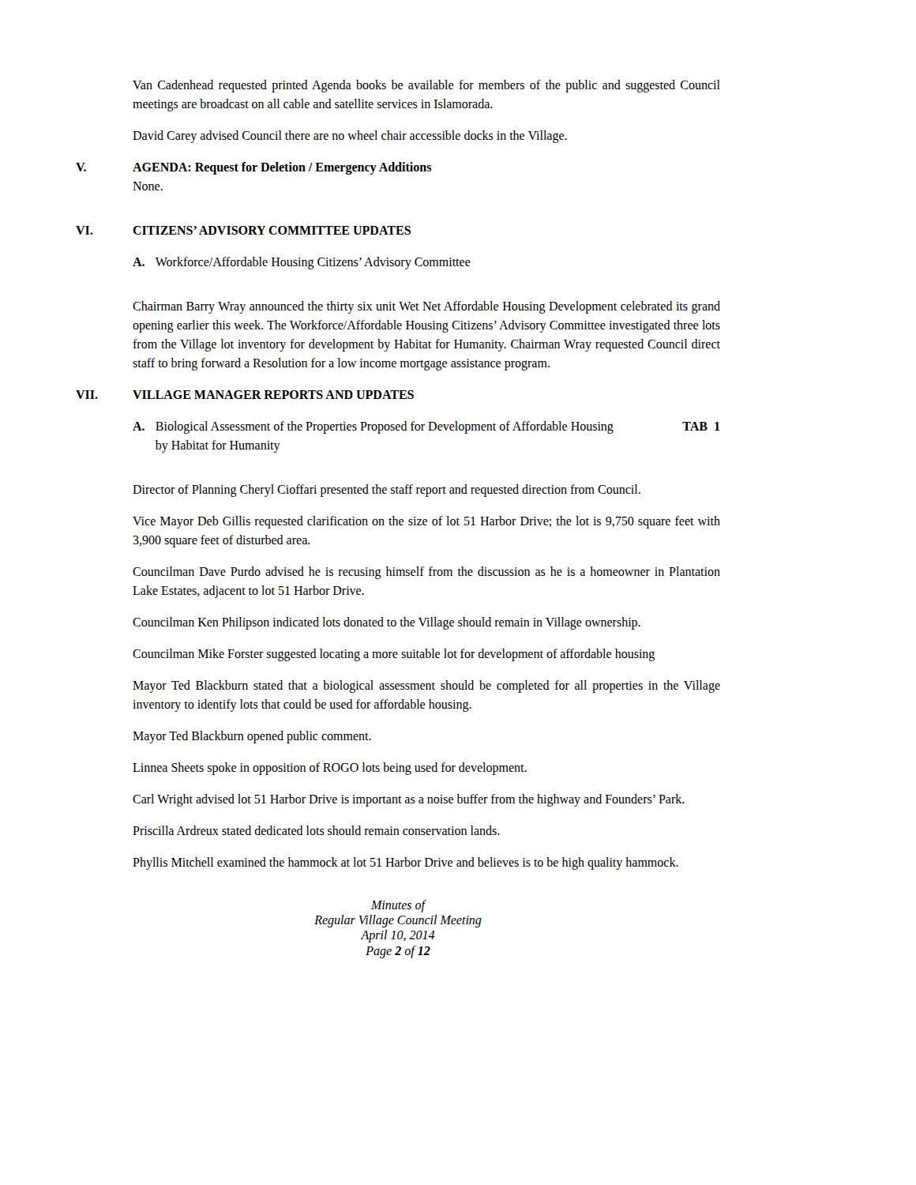Van Cadenhead requested printed Agenda books be available for members of the public and suggested Council meetings are broadcast on all cable and satellite services in Islamorada.
David Carey advised Council there are no wheel chair accessible docks in the Village.
V.
AGENDA: Request for Deletion / Emergency Additions
None.
VI.
CITIZENS’ ADVISORY COMMITTEE UPDATES
A.
Workforce/Affordable Housing Citizens’ Advisory Committee
Chairman Barry Wray announced the thirty six unit Wet Net Affordable Housing Development celebrated its grand opening earlier this week. The Workforce/Affordable Housing Citizens’ Advisory Committee investigated three lots from the Village lot inventory for development by Habitat for Humanity. Chairman Wray requested Council direct staff to bring forward a Resolution for a low income mortgage assistance program.
VII.
VILLAGE MANAGER REPORTS AND UPDATES
A.
TAB 1 Biological Assessment of the Properties Proposed for Development of Affordable Housing
by Habitat for Humanity
Director of Planning Cheryl Cioffari presented the staff report and requested direction from Council.
Vice Mayor Deb Gillis requested clarification on the size of lot 51 Harbor Drive; the lot is 9,750 square feet with 3,900 square feet of disturbed area.
Councilman Dave Purdo advised he is recusing himself from the discussion as he is a homeowner in Plantation Lake Estates, adjacent to lot 51 Harbor Drive.
Councilman Ken Philipson indicated lots donated to the Village should remain in Village ownership.
Councilman Mike Forster suggested locating a more suitable lot for development of affordable housing
Mayor Ted Blackburn stated that a biological assessment should be completed for all properties in the Village inventory to identify lots that could be used for affordable housing.
Mayor Ted Blackburn opened public comment.
Linnea Sheets spoke in opposition of ROGO lots being used for development.
Carl Wright advised lot 51 Harbor Drive is important as a noise buffer from the highway and Founders’ Park.
Priscilla Ardreux stated dedicated lots should remain conservation lands.
Phyllis Mitchell examined the hammock at lot 51 Harbor Drive and believes is to be high quality hammock.
Minutes of
Regular Village Council Meeting
April 10, 2014
Page 2 of 12